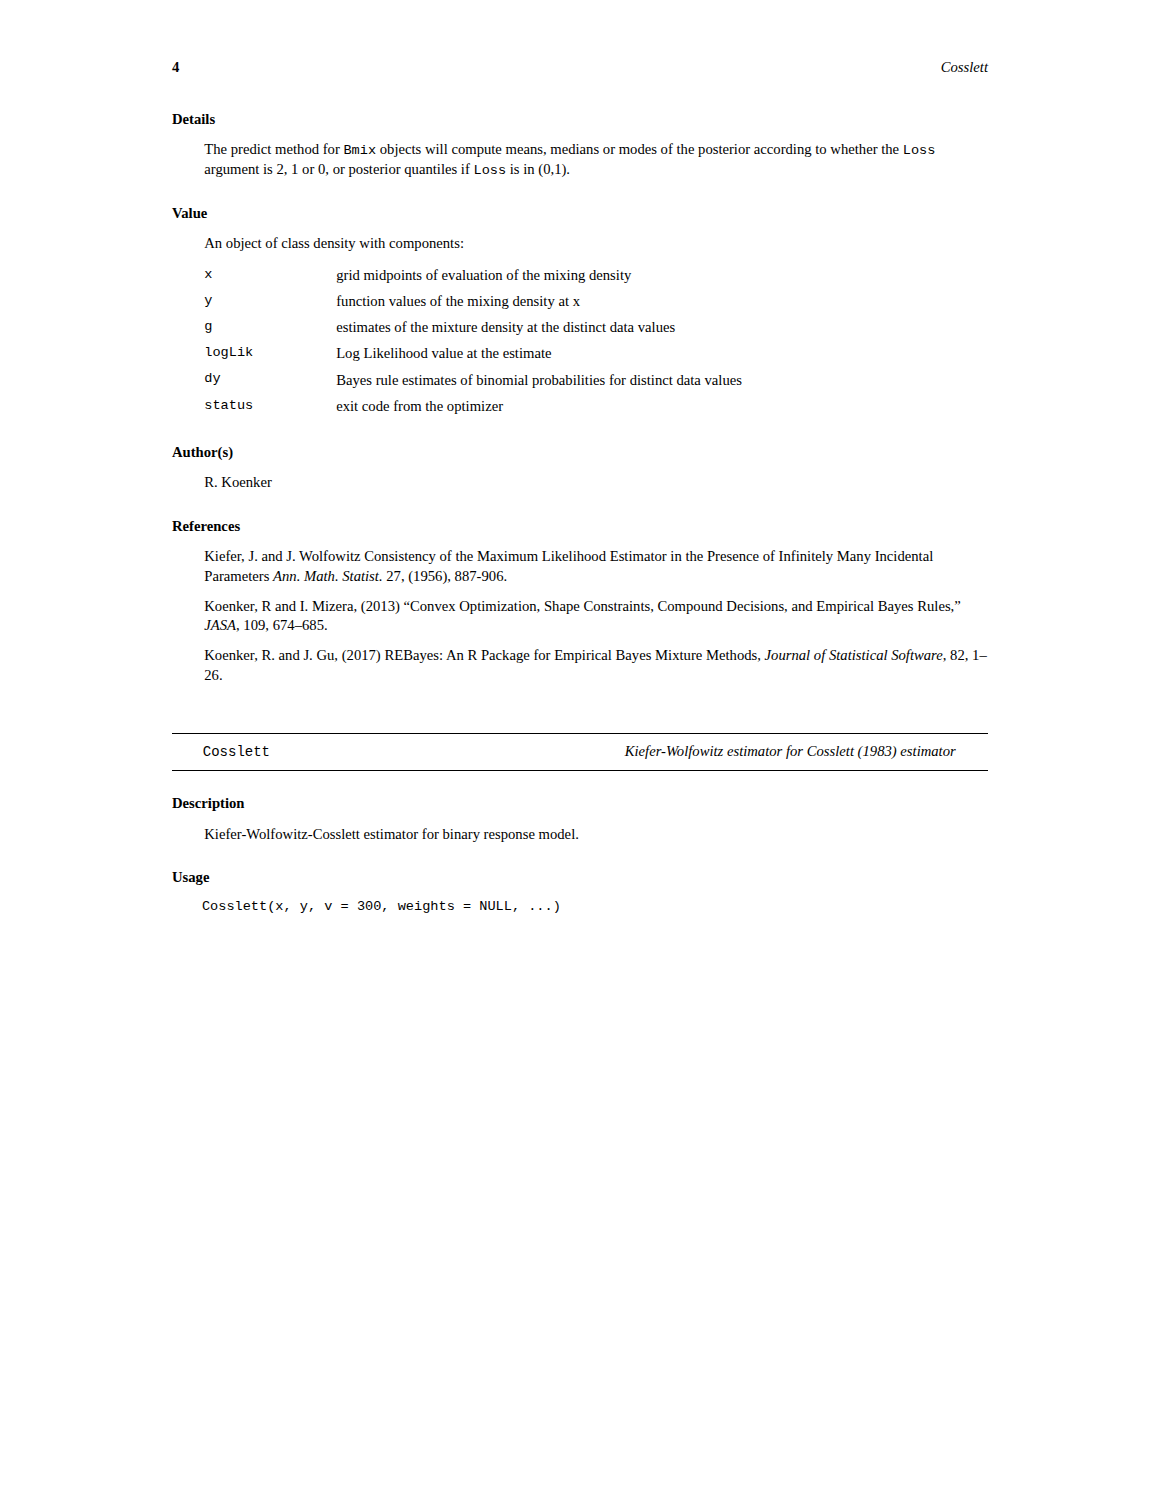4 Cosslett
Details
The predict method for Bmix objects will compute means, medians or modes of the posterior according to whether the Loss argument is 2, 1 or 0, or posterior quantiles if Loss is in (0,1).
Value
An object of class density with components:
| x | grid midpoints of evaluation of the mixing density |
| y | function values of the mixing density at x |
| g | estimates of the mixture density at the distinct data values |
| logLik | Log Likelihood value at the estimate |
| dy | Bayes rule estimates of binomial probabilities for distinct data values |
| status | exit code from the optimizer |
Author(s)
R. Koenker
References
Kiefer, J. and J. Wolfowitz Consistency of the Maximum Likelihood Estimator in the Presence of Infinitely Many Incidental Parameters Ann. Math. Statist. 27, (1956), 887-906.
Koenker, R and I. Mizera, (2013) “Convex Optimization, Shape Constraints, Compound Decisions, and Empirical Bayes Rules,” JASA, 109, 674–685.
Koenker, R. and J. Gu, (2017) REBayes: An R Package for Empirical Bayes Mixture Methods, Journal of Statistical Software, 82, 1–26.
Cosslett Kiefer-Wolfowitz estimator for Cosslett (1983) estimator
Description
Kiefer-Wolfowitz-Cosslett estimator for binary response model.
Usage
Cosslett(x, y, v = 300, weights = NULL, ...)